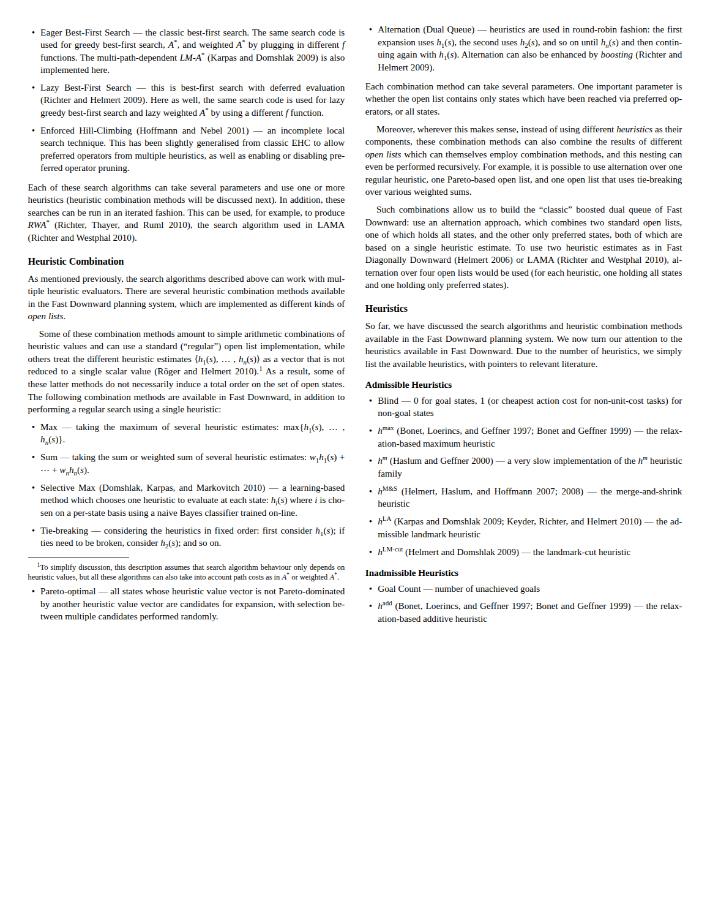Eager Best-First Search — the classic best-first search. The same search code is used for greedy best-first search, A*, and weighted A* by plugging in different f functions. The multi-path-dependent LM-A* (Karpas and Domshlak 2009) is also implemented here.
Lazy Best-First Search — this is best-first search with deferred evaluation (Richter and Helmert 2009). Here as well, the same search code is used for lazy greedy best-first search and lazy weighted A* by using a different f function.
Enforced Hill-Climbing (Hoffmann and Nebel 2001) — an incomplete local search technique. This has been slightly generalised from classic EHC to allow preferred operators from multiple heuristics, as well as enabling or disabling preferred operator pruning.
Each of these search algorithms can take several parameters and use one or more heuristics (heuristic combination methods will be discussed next). In addition, these searches can be run in an iterated fashion. This can be used, for example, to produce RWA* (Richter, Thayer, and Ruml 2010), the search algorithm used in LAMA (Richter and Westphal 2010).
Heuristic Combination
As mentioned previously, the search algorithms described above can work with multiple heuristic evaluators. There are several heuristic combination methods available in the Fast Downward planning system, which are implemented as different kinds of open lists.
Some of these combination methods amount to simple arithmetic combinations of heuristic values and can use a standard (“regular”) open list implementation, while others treat the different heuristic estimates ⟨h1(s), … , hn(s)⟩ as a vector that is not reduced to a single scalar value (Röger and Helmert 2010).1 As a result, some of these latter methods do not necessarily induce a total order on the set of open states. The following combination methods are available in Fast Downward, in addition to performing a regular search using a single heuristic:
Max — taking the maximum of several heuristic estimates: max{h1(s), … , hn(s)}.
Sum — taking the sum or weighted sum of several heuristic estimates: w1h1(s) + ⋯ + wnhn(s).
Selective Max (Domshlak, Karpas, and Markovitch 2010) — a learning-based method which chooses one heuristic to evaluate at each state: hi(s) where i is chosen on a per-state basis using a naive Bayes classifier trained on-line.
Tie-breaking — considering the heuristics in fixed order: first consider h1(s); if ties need to be broken, consider h2(s); and so on.
1To simplify discussion, this description assumes that search algorithm behaviour only depends on heuristic values, but all these algorithms can also take into account path costs as in A* or weighted A*.
Pareto-optimal — all states whose heuristic value vector is not Pareto-dominated by another heuristic value vector are candidates for expansion, with selection between multiple candidates performed randomly.
Alternation (Dual Queue) — heuristics are used in round-robin fashion: the first expansion uses h1(s), the second uses h2(s), and so on until hn(s) and then continuing again with h1(s). Alternation can also be enhanced by boosting (Richter and Helmert 2009).
Each combination method can take several parameters. One important parameter is whether the open list contains only states which have been reached via preferred operators, or all states.
Moreover, wherever this makes sense, instead of using different heuristics as their components, these combination methods can also combine the results of different open lists which can themselves employ combination methods, and this nesting can even be performed recursively. For example, it is possible to use alternation over one regular heuristic, one Pareto-based open list, and one open list that uses tie-breaking over various weighted sums.
Such combinations allow us to build the “classic” boosted dual queue of Fast Downward: use an alternation approach, which combines two standard open lists, one of which holds all states, and the other only preferred states, both of which are based on a single heuristic estimate. To use two heuristic estimates as in Fast Diagonally Downward (Helmert 2006) or LAMA (Richter and Westphal 2010), alternation over four open lists would be used (for each heuristic, one holding all states and one holding only preferred states).
Heuristics
So far, we have discussed the search algorithms and heuristic combination methods available in the Fast Downward planning system. We now turn our attention to the heuristics available in Fast Downward. Due to the number of heuristics, we simply list the available heuristics, with pointers to relevant literature.
Admissible Heuristics
Blind — 0 for goal states, 1 (or cheapest action cost for non-unit-cost tasks) for non-goal states
hmax (Bonet, Loerincs, and Geffner 1997; Bonet and Geffner 1999) — the relaxation-based maximum heuristic
hm (Haslum and Geffner 2000) — a very slow implementation of the hm heuristic family
hM&S (Helmert, Haslum, and Hoffmann 2007; 2008) — the merge-and-shrink heuristic
hLA (Karpas and Domshlak 2009; Keyder, Richter, and Helmert 2010) — the admissible landmark heuristic
hLM-cut (Helmert and Domshlak 2009) — the landmark-cut heuristic
Inadmissible Heuristics
Goal Count — number of unachieved goals
hadd (Bonet, Loerincs, and Geffner 1997; Bonet and Geffner 1999) — the relaxation-based additive heuristic